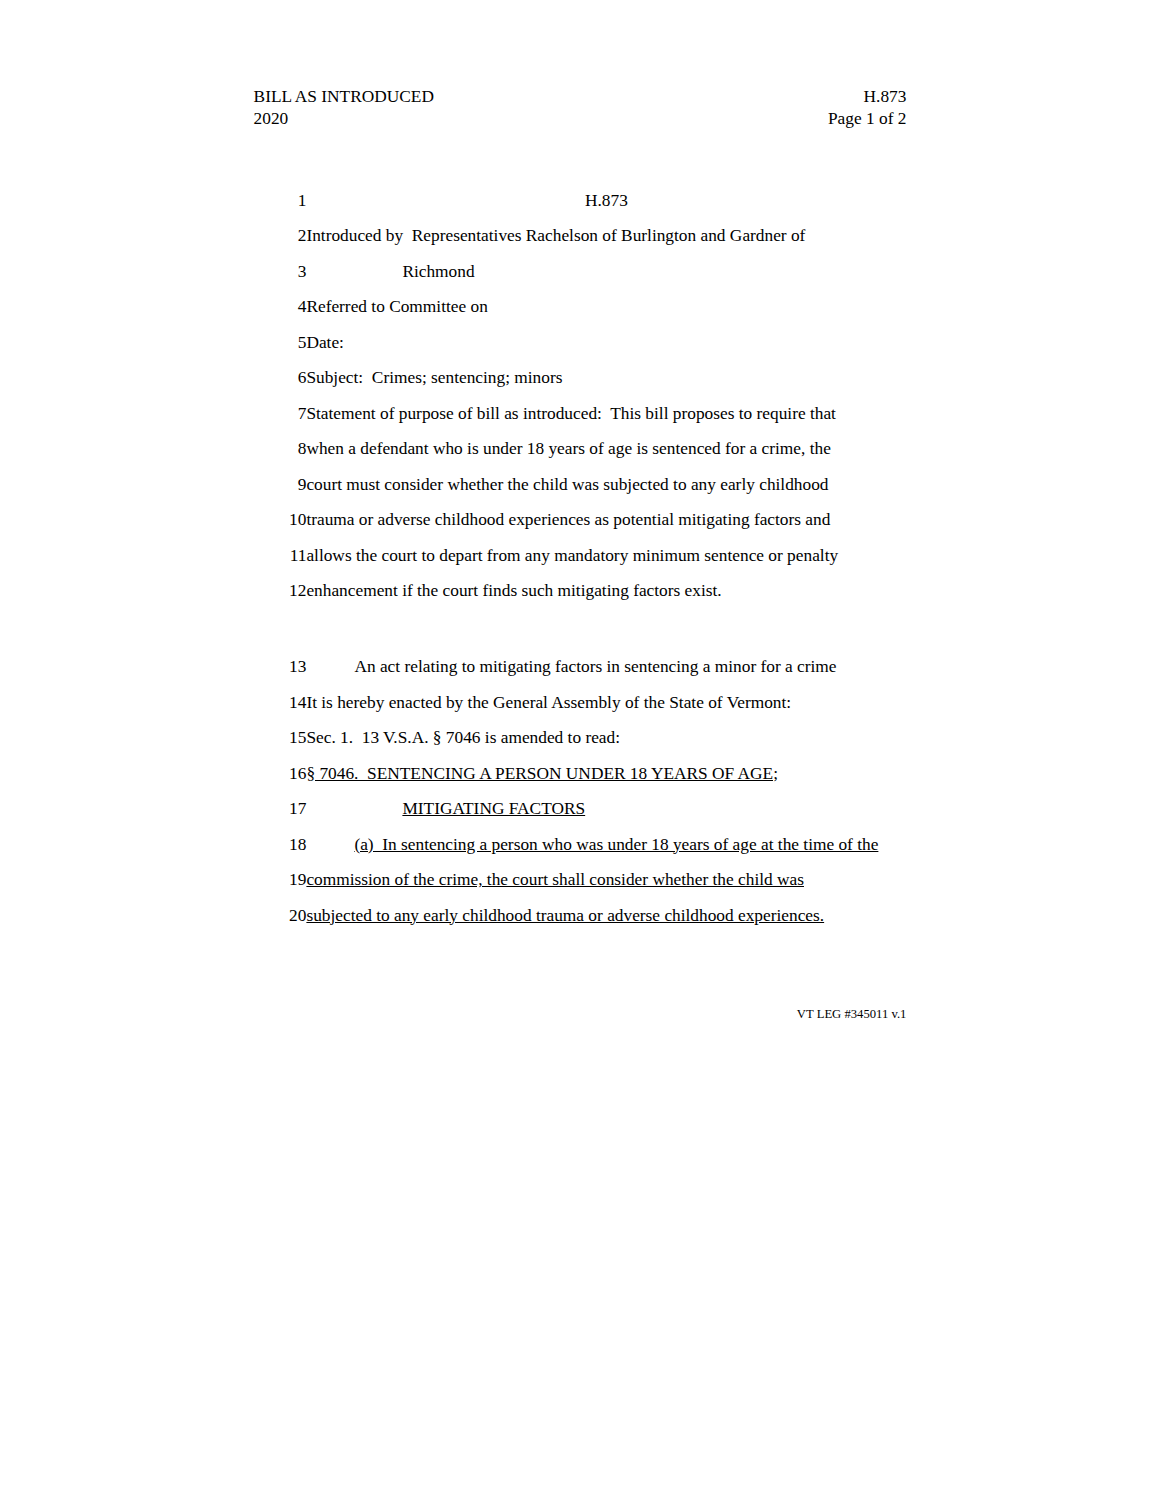BILL AS INTRODUCED
2020
H.873
Page 1 of 2
| 1 | H.873 |
| 2 | Introduced by Representatives Rachelson of Burlington and Gardner of |
| 3 | Richmond |
| 4 | Referred to Committee on |
| 5 | Date: |
| 6 | Subject: Crimes; sentencing; minors |
| 7 | Statement of purpose of bill as introduced: This bill proposes to require that |
| 8 | when a defendant who is under 18 years of age is sentenced for a crime, the |
| 9 | court must consider whether the child was subjected to any early childhood |
| 10 | trauma or adverse childhood experiences as potential mitigating factors and |
| 11 | allows the court to depart from any mandatory minimum sentence or penalty |
| 12 | enhancement if the court finds such mitigating factors exist. |
| 13 | An act relating to mitigating factors in sentencing a minor for a crime |
| 14 | It is hereby enacted by the General Assembly of the State of Vermont: |
| 15 | Sec. 1. 13 V.S.A. § 7046 is amended to read: |
| 16 | § 7046. SENTENCING A PERSON UNDER 18 YEARS OF AGE; |
| 17 | MITIGATING FACTORS |
| 18 | (a) In sentencing a person who was under 18 years of age at the time of the |
| 19 | commission of the crime, the court shall consider whether the child was |
| 20 | subjected to any early childhood trauma or adverse childhood experiences. |
VT LEG #345011 v.1